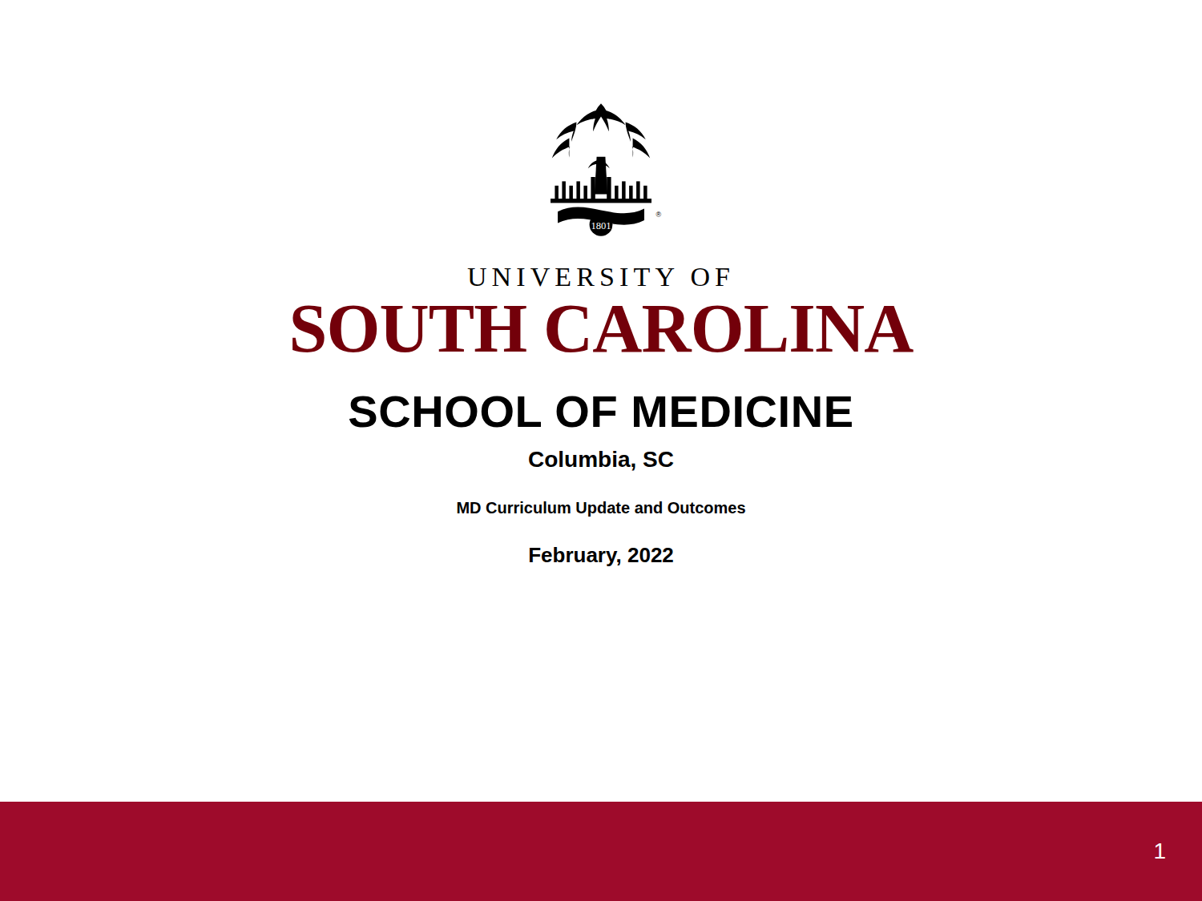1801 ®
University of
South Carolina
SCHOOL OF MEDICINE
Columbia, SC
MD Curriculum Update and Outcomes
February, 2022
1